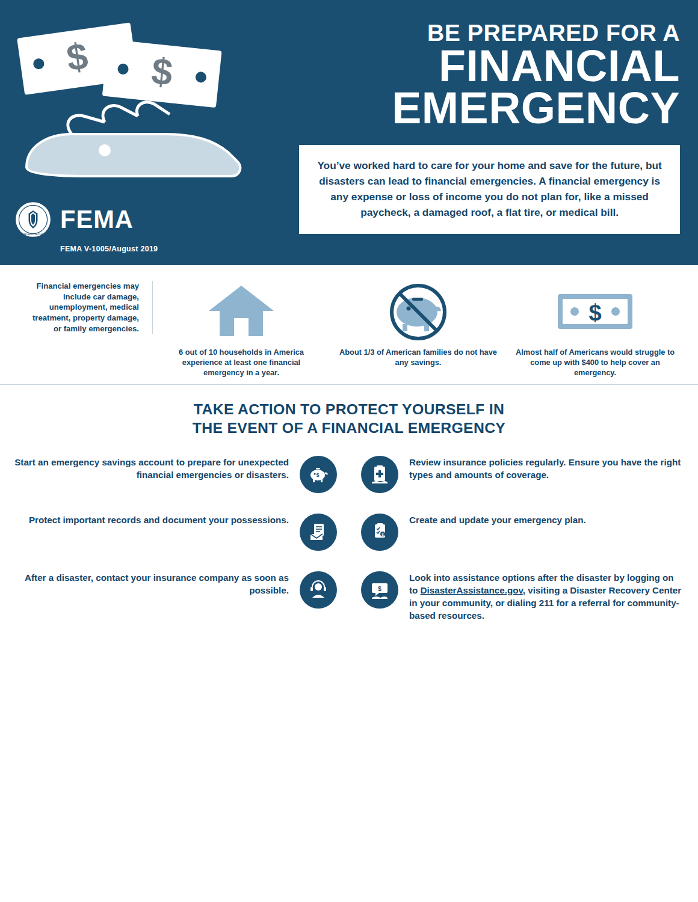$ $
HOMELAND SECURITY FEMA
FEMA V-1005/August 2019
BE PREPARED FOR A FINANCIAL EMERGENCY
You’ve worked hard to care for your home and save for the future, but disasters can lead to financial emergencies. A financial emergency is any expense or loss of income you do not plan for, like a missed paycheck, a damaged roof, a flat tire, or medical bill.
Financial emergencies may include car damage, unemployment, medical treatment, property damage, or family emergencies.
6 out of 10 households in America experience at least one financial emergency in a year.
About 1/3 of American families do not have any savings.
$
Almost half of Americans would struggle to come up with $400 to help cover an emergency.
TAKE ACTION TO PROTECT YOURSELF IN
THE EVENT OF A FINANCIAL EMERGENCY
$
Start an emergency savings account to prepare for unexpected financial emergencies or disasters.
Review insurance policies regularly. Ensure you have the right types and amounts of coverage.
Protect important records and document your possessions.
$
Create and update your emergency plan.
After a disaster, contact your insurance company as soon as possible.
$
Look into assistance options after the disaster by logging on to DisasterAssistance.gov, visiting a Disaster Recovery Center in your community, or dialing 211 for a referral for community-based resources.